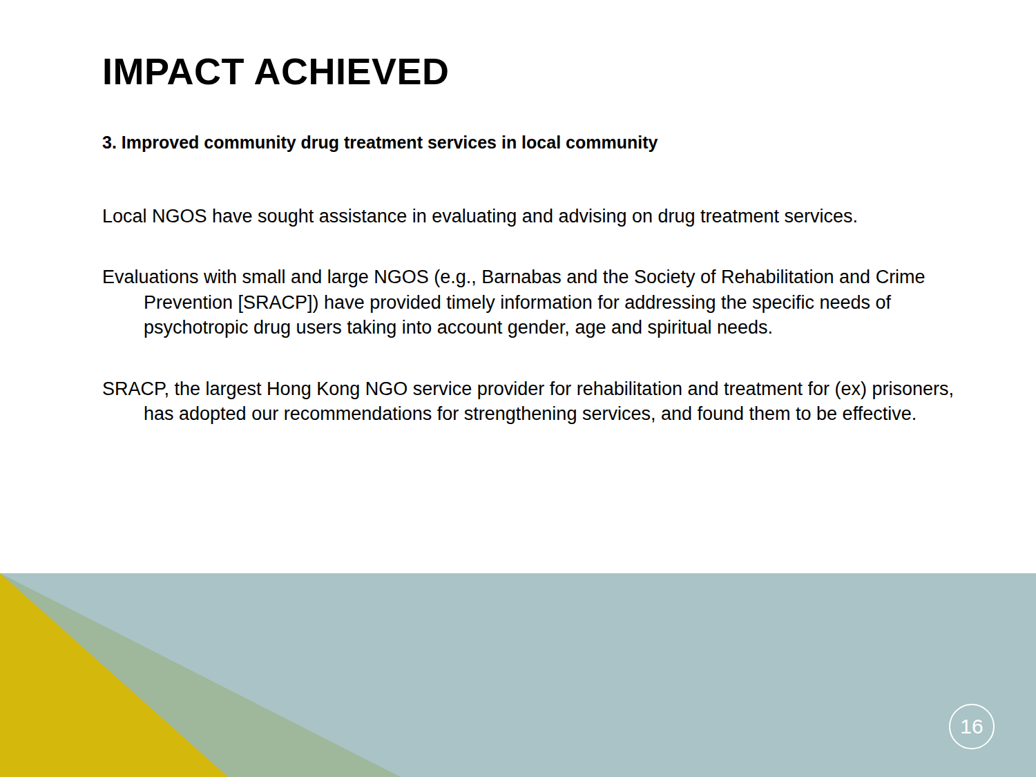IMPACT ACHIEVED
3. Improved community drug treatment services in local community
Local NGOS have sought assistance in evaluating and advising on drug treatment services.
Evaluations with small and large NGOS (e.g., Barnabas and the Society of Rehabilitation and Crime Prevention [SRACP]) have provided timely information for addressing the specific needs of psychotropic drug users taking into account gender, age and spiritual needs.
SRACP, the largest Hong Kong NGO service provider for rehabilitation and treatment for (ex) prisoners, has adopted our recommendations for strengthening services, and found them to be effective.
16